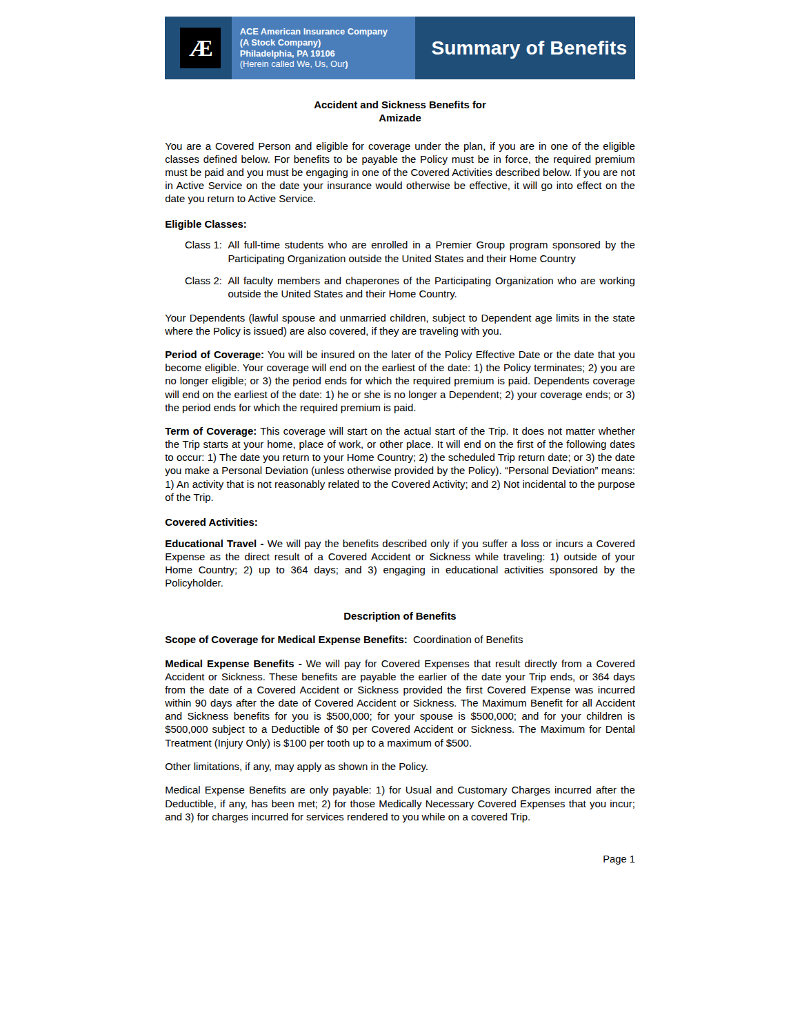Æ
ACE American Insurance Company (A Stock Company) Philadelphia, PA 19106 (Herein called We, Us, Our)
Summary of Benefits
Accident and Sickness Benefits for
Amizade
You are a Covered Person and eligible for coverage under the plan, if you are in one of the eligible classes defined below. For benefits to be payable the Policy must be in force, the required premium must be paid and you must be engaging in one of the Covered Activities described below. If you are not in Active Service on the date your insurance would otherwise be effective, it will go into effect on the date you return to Active Service.
Eligible Classes:
Class 1:
All full-time students who are enrolled in a Premier Group program sponsored by the Participating Organization outside the United States and their Home Country
Class 2:
All faculty members and chaperones of the Participating Organization who are working outside the United States and their Home Country.
Your Dependents (lawful spouse and unmarried children, subject to Dependent age limits in the state where the Policy is issued) are also covered, if they are traveling with you.
Period of Coverage: You will be insured on the later of the Policy Effective Date or the date that you become eligible. Your coverage will end on the earliest of the date: 1) the Policy terminates; 2) you are no longer eligible; or 3) the period ends for which the required premium is paid. Dependents coverage will end on the earliest of the date: 1) he or she is no longer a Dependent; 2) your coverage ends; or 3) the period ends for which the required premium is paid.
Term of Coverage: This coverage will start on the actual start of the Trip. It does not matter whether the Trip starts at your home, place of work, or other place. It will end on the first of the following dates to occur: 1) The date you return to your Home Country; 2) the scheduled Trip return date; or 3) the date you make a Personal Deviation (unless otherwise provided by the Policy). “Personal Deviation” means: 1) An activity that is not reasonably related to the Covered Activity; and 2) Not incidental to the purpose of the Trip.
Covered Activities:
Educational Travel - We will pay the benefits described only if you suffer a loss or incurs a Covered Expense as the direct result of a Covered Accident or Sickness while traveling: 1) outside of your Home Country; 2) up to 364 days; and 3) engaging in educational activities sponsored by the Policyholder.
Description of Benefits
Scope of Coverage for Medical Expense Benefits: Coordination of Benefits
Medical Expense Benefits - We will pay for Covered Expenses that result directly from a Covered Accident or Sickness. These benefits are payable the earlier of the date your Trip ends, or 364 days from the date of a Covered Accident or Sickness provided the first Covered Expense was incurred within 90 days after the date of Covered Accident or Sickness. The Maximum Benefit for all Accident and Sickness benefits for you is $500,000; for your spouse is $500,000; and for your children is $500,000 subject to a Deductible of $0 per Covered Accident or Sickness. The Maximum for Dental Treatment (Injury Only) is $100 per tooth up to a maximum of $500.
Other limitations, if any, may apply as shown in the Policy.
Medical Expense Benefits are only payable: 1) for Usual and Customary Charges incurred after the Deductible, if any, has been met; 2) for those Medically Necessary Covered Expenses that you incur; and 3) for charges incurred for services rendered to you while on a covered Trip.
Page 1